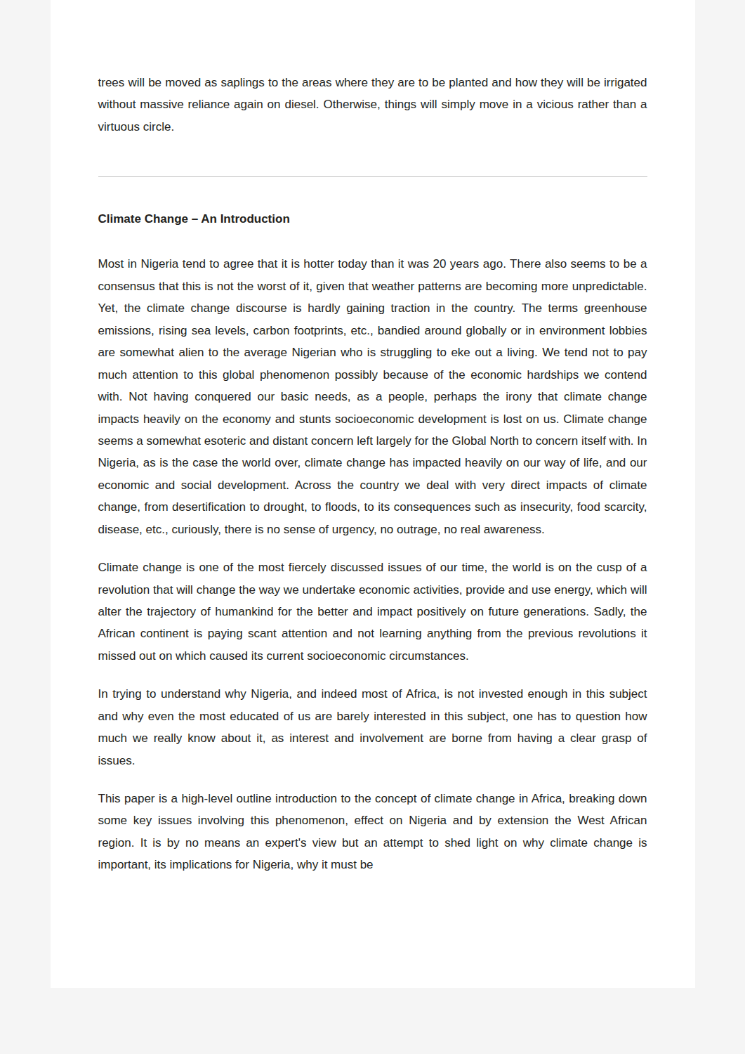trees will be moved as saplings to the areas where they are to be planted and how they will be irrigated without massive reliance again on diesel. Otherwise, things will simply move in a vicious rather than a virtuous circle.
Climate Change – An Introduction
Most in Nigeria tend to agree that it is hotter today than it was 20 years ago. There also seems to be a consensus that this is not the worst of it, given that weather patterns are becoming more unpredictable. Yet, the climate change discourse is hardly gaining traction in the country. The terms greenhouse emissions, rising sea levels, carbon footprints, etc., bandied around globally or in environment lobbies are somewhat alien to the average Nigerian who is struggling to eke out a living. We tend not to pay much attention to this global phenomenon possibly because of the economic hardships we contend with. Not having conquered our basic needs, as a people, perhaps the irony that climate change impacts heavily on the economy and stunts socioeconomic development is lost on us. Climate change seems a somewhat esoteric and distant concern left largely for the Global North to concern itself with. In Nigeria, as is the case the world over, climate change has impacted heavily on our way of life, and our economic and social development. Across the country we deal with very direct impacts of climate change, from desertification to drought, to floods, to its consequences such as insecurity, food scarcity, disease, etc., curiously, there is no sense of urgency, no outrage, no real awareness.
Climate change is one of the most fiercely discussed issues of our time, the world is on the cusp of a revolution that will change the way we undertake economic activities, provide and use energy, which will alter the trajectory of humankind for the better and impact positively on future generations. Sadly, the African continent is paying scant attention and not learning anything from the previous revolutions it missed out on which caused its current socioeconomic circumstances.
In trying to understand why Nigeria, and indeed most of Africa, is not invested enough in this subject and why even the most educated of us are barely interested in this subject, one has to question how much we really know about it, as interest and involvement are borne from having a clear grasp of issues.
This paper is a high-level outline introduction to the concept of climate change in Africa, breaking down some key issues involving this phenomenon, effect on Nigeria and by extension the West African region. It is by no means an expert's view but an attempt to shed light on why climate change is important, its implications for Nigeria, why it must be